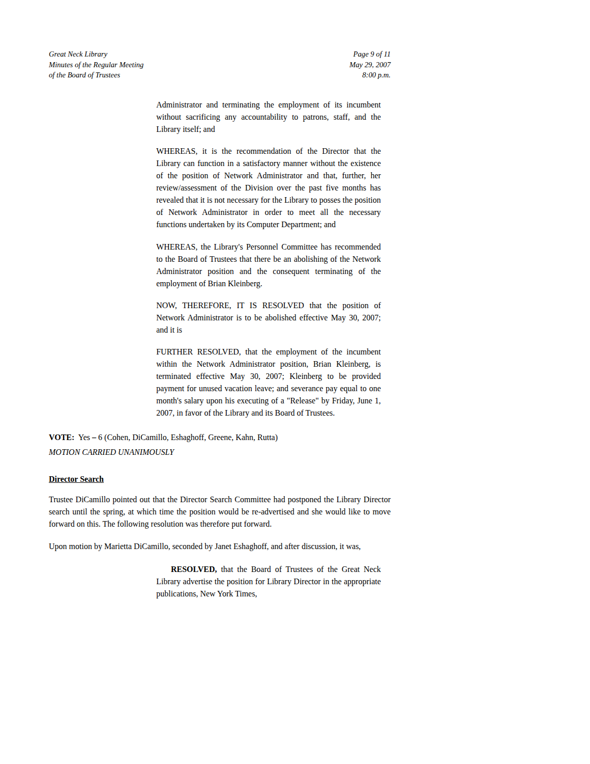Great Neck Library
Minutes of the Regular Meeting
of the Board of Trustees
Page 9 of 11
May 29, 2007
8:00 p.m.
Administrator and terminating the employment of its incumbent without sacrificing any accountability to patrons, staff, and the Library itself; and
WHEREAS, it is the recommendation of the Director that the Library can function in a satisfactory manner without the existence of the position of Network Administrator and that, further, her review/assessment of the Division over the past five months has revealed that it is not necessary for the Library to posses the position of Network Administrator in order to meet all the necessary functions undertaken by its Computer Department; and
WHEREAS, the Library's Personnel Committee has recommended to the Board of Trustees that there be an abolishing of the Network Administrator position and the consequent terminating of the employment of Brian Kleinberg.
NOW, THEREFORE, IT IS RESOLVED that the position of Network Administrator is to be abolished effective May 30, 2007; and it is
FURTHER RESOLVED, that the employment of the incumbent within the Network Administrator position, Brian Kleinberg, is terminated effective May 30, 2007; Kleinberg to be provided payment for unused vacation leave; and severance pay equal to one month's salary upon his executing of a "Release" by Friday, June 1, 2007, in favor of the Library and its Board of Trustees.
VOTE: Yes – 6 (Cohen, DiCamillo, Eshaghoff, Greene, Kahn, Rutta)
MOTION CARRIED UNANIMOUSLY
Director Search
Trustee DiCamillo pointed out that the Director Search Committee had postponed the Library Director search until the spring, at which time the position would be re-advertised and she would like to move forward on this. The following resolution was therefore put forward.
Upon motion by Marietta DiCamillo, seconded by Janet Eshaghoff, and after discussion, it was,
RESOLVED, that the Board of Trustees of the Great Neck Library advertise the position for Library Director in the appropriate publications, New York Times,